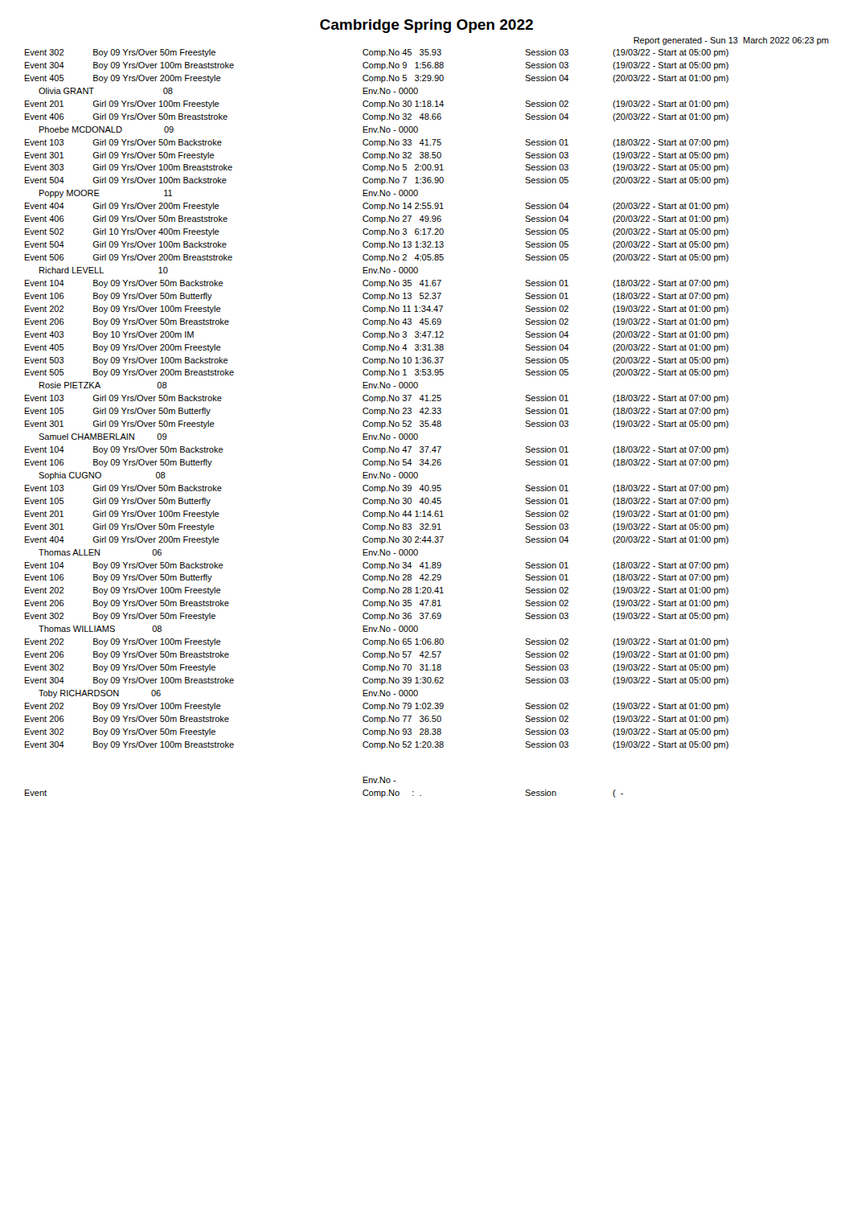Cambridge Spring Open 2022
Report generated - Sun 13 March 2022 06:23 pm
| Event 302 | Boy 09 Yrs/Over 50m Freestyle | Comp.No 45 35.93 | Session 03 | (19/03/22 - Start at 05:00 pm) |
| Event 304 | Boy 09 Yrs/Over 100m Breaststroke | Comp.No 9 1:56.88 | Session 03 | (19/03/22 - Start at 05:00 pm) |
| Event 405 | Boy 09 Yrs/Over 200m Freestyle | Comp.No 5 3:29.90 | Session 04 | (20/03/22 - Start at 01:00 pm) |
| Olivia GRANT 08 | Env.No - 0000 |
| Event 201 | Girl 09 Yrs/Over 100m Freestyle | Comp.No 30 1:18.14 | Session 02 | (19/03/22 - Start at 01:00 pm) |
| Event 406 | Girl 09 Yrs/Over 50m Breaststroke | Comp.No 32 48.66 | Session 04 | (20/03/22 - Start at 01:00 pm) |
| Phoebe MCDONALD 09 | Env.No - 0000 |
| Event 103 | Girl 09 Yrs/Over 50m Backstroke | Comp.No 33 41.75 | Session 01 | (18/03/22 - Start at 07:00 pm) |
| Event 301 | Girl 09 Yrs/Over 50m Freestyle | Comp.No 32 38.50 | Session 03 | (19/03/22 - Start at 05:00 pm) |
| Event 303 | Girl 09 Yrs/Over 100m Breaststroke | Comp.No 5 2:00.91 | Session 03 | (19/03/22 - Start at 05:00 pm) |
| Event 504 | Girl 09 Yrs/Over 100m Backstroke | Comp.No 7 1:36.90 | Session 05 | (20/03/22 - Start at 05:00 pm) |
| Poppy MOORE 11 | Env.No - 0000 |
| Event 404 | Girl 09 Yrs/Over 200m Freestyle | Comp.No 14 2:55.91 | Session 04 | (20/03/22 - Start at 01:00 pm) |
| Event 406 | Girl 09 Yrs/Over 50m Breaststroke | Comp.No 27 49.96 | Session 04 | (20/03/22 - Start at 01:00 pm) |
| Event 502 | Girl 10 Yrs/Over 400m Freestyle | Comp.No 3 6:17.20 | Session 05 | (20/03/22 - Start at 05:00 pm) |
| Event 504 | Girl 09 Yrs/Over 100m Backstroke | Comp.No 13 1:32.13 | Session 05 | (20/03/22 - Start at 05:00 pm) |
| Event 506 | Girl 09 Yrs/Over 200m Breaststroke | Comp.No 2 4:05.85 | Session 05 | (20/03/22 - Start at 05:00 pm) |
| Richard LEVELL 10 | Env.No - 0000 |
| Event 104 | Boy 09 Yrs/Over 50m Backstroke | Comp.No 35 41.67 | Session 01 | (18/03/22 - Start at 07:00 pm) |
| Event 106 | Boy 09 Yrs/Over 50m Butterfly | Comp.No 13 52.37 | Session 01 | (18/03/22 - Start at 07:00 pm) |
| Event 202 | Boy 09 Yrs/Over 100m Freestyle | Comp.No 11 1:34.47 | Session 02 | (19/03/22 - Start at 01:00 pm) |
| Event 206 | Boy 09 Yrs/Over 50m Breaststroke | Comp.No 43 45.69 | Session 02 | (19/03/22 - Start at 01:00 pm) |
| Event 403 | Boy 10 Yrs/Over 200m IM | Comp.No 3 3:47.12 | Session 04 | (20/03/22 - Start at 01:00 pm) |
| Event 405 | Boy 09 Yrs/Over 200m Freestyle | Comp.No 4 3:31.38 | Session 04 | (20/03/22 - Start at 01:00 pm) |
| Event 503 | Boy 09 Yrs/Over 100m Backstroke | Comp.No 10 1:36.37 | Session 05 | (20/03/22 - Start at 05:00 pm) |
| Event 505 | Boy 09 Yrs/Over 200m Breaststroke | Comp.No 1 3:53.95 | Session 05 | (20/03/22 - Start at 05:00 pm) |
| Rosie PIETZKA 08 | Env.No - 0000 |
| Event 103 | Girl 09 Yrs/Over 50m Backstroke | Comp.No 37 41.25 | Session 01 | (18/03/22 - Start at 07:00 pm) |
| Event 105 | Girl 09 Yrs/Over 50m Butterfly | Comp.No 23 42.33 | Session 01 | (18/03/22 - Start at 07:00 pm) |
| Event 301 | Girl 09 Yrs/Over 50m Freestyle | Comp.No 52 35.48 | Session 03 | (19/03/22 - Start at 05:00 pm) |
| Samuel CHAMBERLAIN 09 | Env.No - 0000 |
| Event 104 | Boy 09 Yrs/Over 50m Backstroke | Comp.No 47 37.47 | Session 01 | (18/03/22 - Start at 07:00 pm) |
| Event 106 | Boy 09 Yrs/Over 50m Butterfly | Comp.No 54 34.26 | Session 01 | (18/03/22 - Start at 07:00 pm) |
| Sophia CUGNO 08 | Env.No - 0000 |
| Event 103 | Girl 09 Yrs/Over 50m Backstroke | Comp.No 39 40.95 | Session 01 | (18/03/22 - Start at 07:00 pm) |
| Event 105 | Girl 09 Yrs/Over 50m Butterfly | Comp.No 30 40.45 | Session 01 | (18/03/22 - Start at 07:00 pm) |
| Event 201 | Girl 09 Yrs/Over 100m Freestyle | Comp.No 44 1:14.61 | Session 02 | (19/03/22 - Start at 01:00 pm) |
| Event 301 | Girl 09 Yrs/Over 50m Freestyle | Comp.No 83 32.91 | Session 03 | (19/03/22 - Start at 05:00 pm) |
| Event 404 | Girl 09 Yrs/Over 200m Freestyle | Comp.No 30 2:44.37 | Session 04 | (20/03/22 - Start at 01:00 pm) |
| Thomas ALLEN 06 | Env.No - 0000 |
| Event 104 | Boy 09 Yrs/Over 50m Backstroke | Comp.No 34 41.89 | Session 01 | (18/03/22 - Start at 07:00 pm) |
| Event 106 | Boy 09 Yrs/Over 50m Butterfly | Comp.No 28 42.29 | Session 01 | (18/03/22 - Start at 07:00 pm) |
| Event 202 | Boy 09 Yrs/Over 100m Freestyle | Comp.No 28 1:20.41 | Session 02 | (19/03/22 - Start at 01:00 pm) |
| Event 206 | Boy 09 Yrs/Over 50m Breaststroke | Comp.No 35 47.81 | Session 02 | (19/03/22 - Start at 01:00 pm) |
| Event 302 | Boy 09 Yrs/Over 50m Freestyle | Comp.No 36 37.69 | Session 03 | (19/03/22 - Start at 05:00 pm) |
| Thomas WILLIAMS 08 | Env.No - 0000 |
| Event 202 | Boy 09 Yrs/Over 100m Freestyle | Comp.No 65 1:06.80 | Session 02 | (19/03/22 - Start at 01:00 pm) |
| Event 206 | Boy 09 Yrs/Over 50m Breaststroke | Comp.No 57 42.57 | Session 02 | (19/03/22 - Start at 01:00 pm) |
| Event 302 | Boy 09 Yrs/Over 50m Freestyle | Comp.No 70 31.18 | Session 03 | (19/03/22 - Start at 05:00 pm) |
| Event 304 | Boy 09 Yrs/Over 100m Breaststroke | Comp.No 39 1:30.62 | Session 03 | (19/03/22 - Start at 05:00 pm) |
| Toby RICHARDSON 06 | Env.No - 0000 |
| Event 202 | Boy 09 Yrs/Over 100m Freestyle | Comp.No 79 1:02.39 | Session 02 | (19/03/22 - Start at 01:00 pm) |
| Event 206 | Boy 09 Yrs/Over 50m Breaststroke | Comp.No 77 36.50 | Session 02 | (19/03/22 - Start at 01:00 pm) |
| Event 302 | Boy 09 Yrs/Over 50m Freestyle | Comp.No 93 28.38 | Session 03 | (19/03/22 - Start at 05:00 pm) |
| Event 304 | Boy 09 Yrs/Over 100m Breaststroke | Comp.No 52 1:20.38 | Session 03 | (19/03/22 - Start at 05:00 pm) |
| | Env.No - |
| Event | | Comp.No : . | Session | ( - |